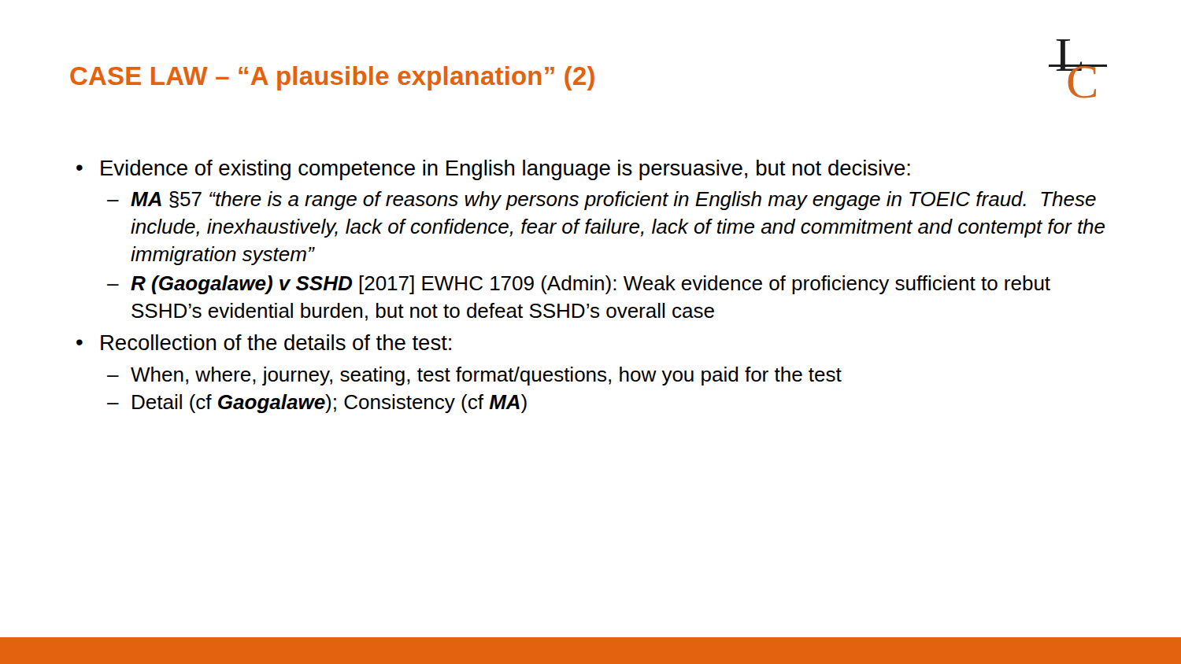L C
CASE LAW – “A plausible explanation” (2)
Evidence of existing competence in English language is persuasive, but not decisive:
MA §57 “there is a range of reasons why persons proficient in English may engage in TOEIC fraud. These include, inexhaustively, lack of confidence, fear of failure, lack of time and commitment and contempt for the immigration system”
R (Gaogalawe) v SSHD [2017] EWHC 1709 (Admin): Weak evidence of proficiency sufficient to rebut SSHD’s evidential burden, but not to defeat SSHD’s overall case
Recollection of the details of the test:
When, where, journey, seating, test format/questions, how you paid for the test
Detail (cf Gaogalawe); Consistency (cf MA)